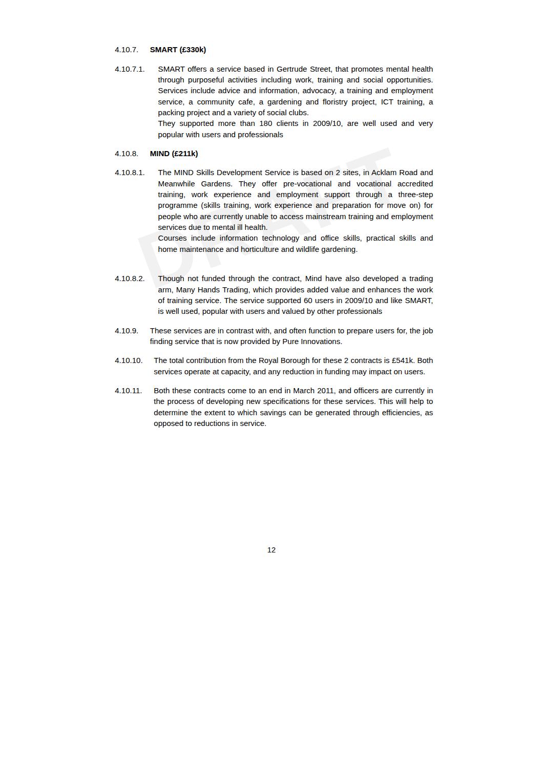DRAFT
4.10.7.
SMART (£330k)
4.10.7.1.
SMART offers a service based in Gertrude Street, that promotes mental health through purposeful activities including work, training and social opportunities. Services include advice and information, advocacy, a training and employment service, a community cafe, a gardening and floristry project, ICT training, a packing project and a variety of social clubs.
They supported more than 180 clients in 2009/10, are well used and very popular with users and professionals
4.10.8.
MIND (£211k)
4.10.8.1.
The MIND Skills Development Service is based on 2 sites, in Acklam Road and Meanwhile Gardens. They offer pre-vocational and vocational accredited training, work experience and employment support through a three-step programme (skills training, work experience and preparation for move on) for people who are currently unable to access mainstream training and employment services due to mental ill health.
Courses include information technology and office skills, practical skills and home maintenance and horticulture and wildlife gardening.
4.10.8.2.
Though not funded through the contract, Mind have also developed a trading arm, Many Hands Trading, which provides added value and enhances the work of training service. The service supported 60 users in 2009/10 and like SMART, is well used, popular with users and valued by other professionals
4.10.9.
These services are in contrast with, and often function to prepare users for, the job finding service that is now provided by Pure Innovations.
4.10.10.
The total contribution from the Royal Borough for these 2 contracts is £541k. Both services operate at capacity, and any reduction in funding may impact on users.
4.10.11.
Both these contracts come to an end in March 2011, and officers are currently in the process of developing new specifications for these services. This will help to determine the extent to which savings can be generated through efficiencies, as opposed to reductions in service.
12